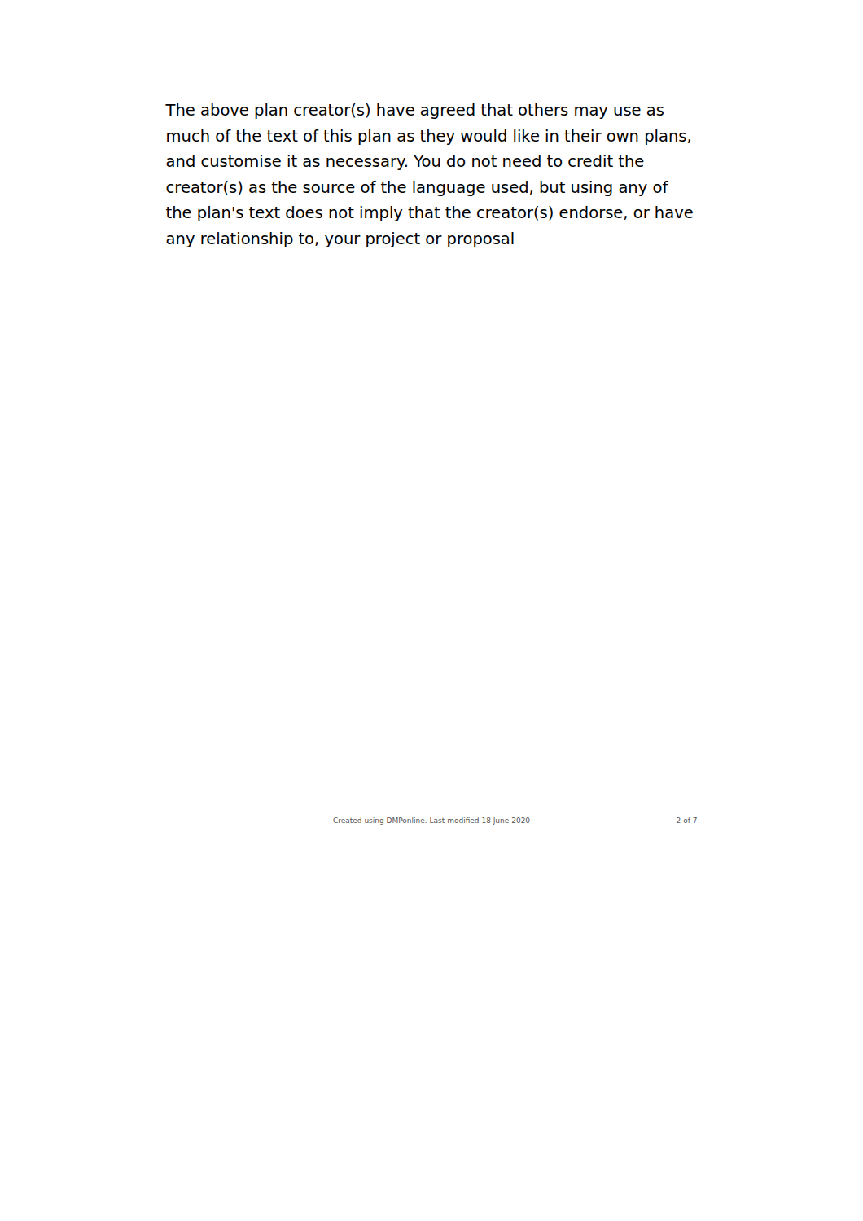The above plan creator(s) have agreed that others may use as much of the text of this plan as they would like in their own plans, and customise it as necessary. You do not need to credit the creator(s) as the source of the language used, but using any of the plan's text does not imply that the creator(s) endorse, or have any relationship to, your project or proposal
Created using DMPonline. Last modified 18 June 2020
2 of 7